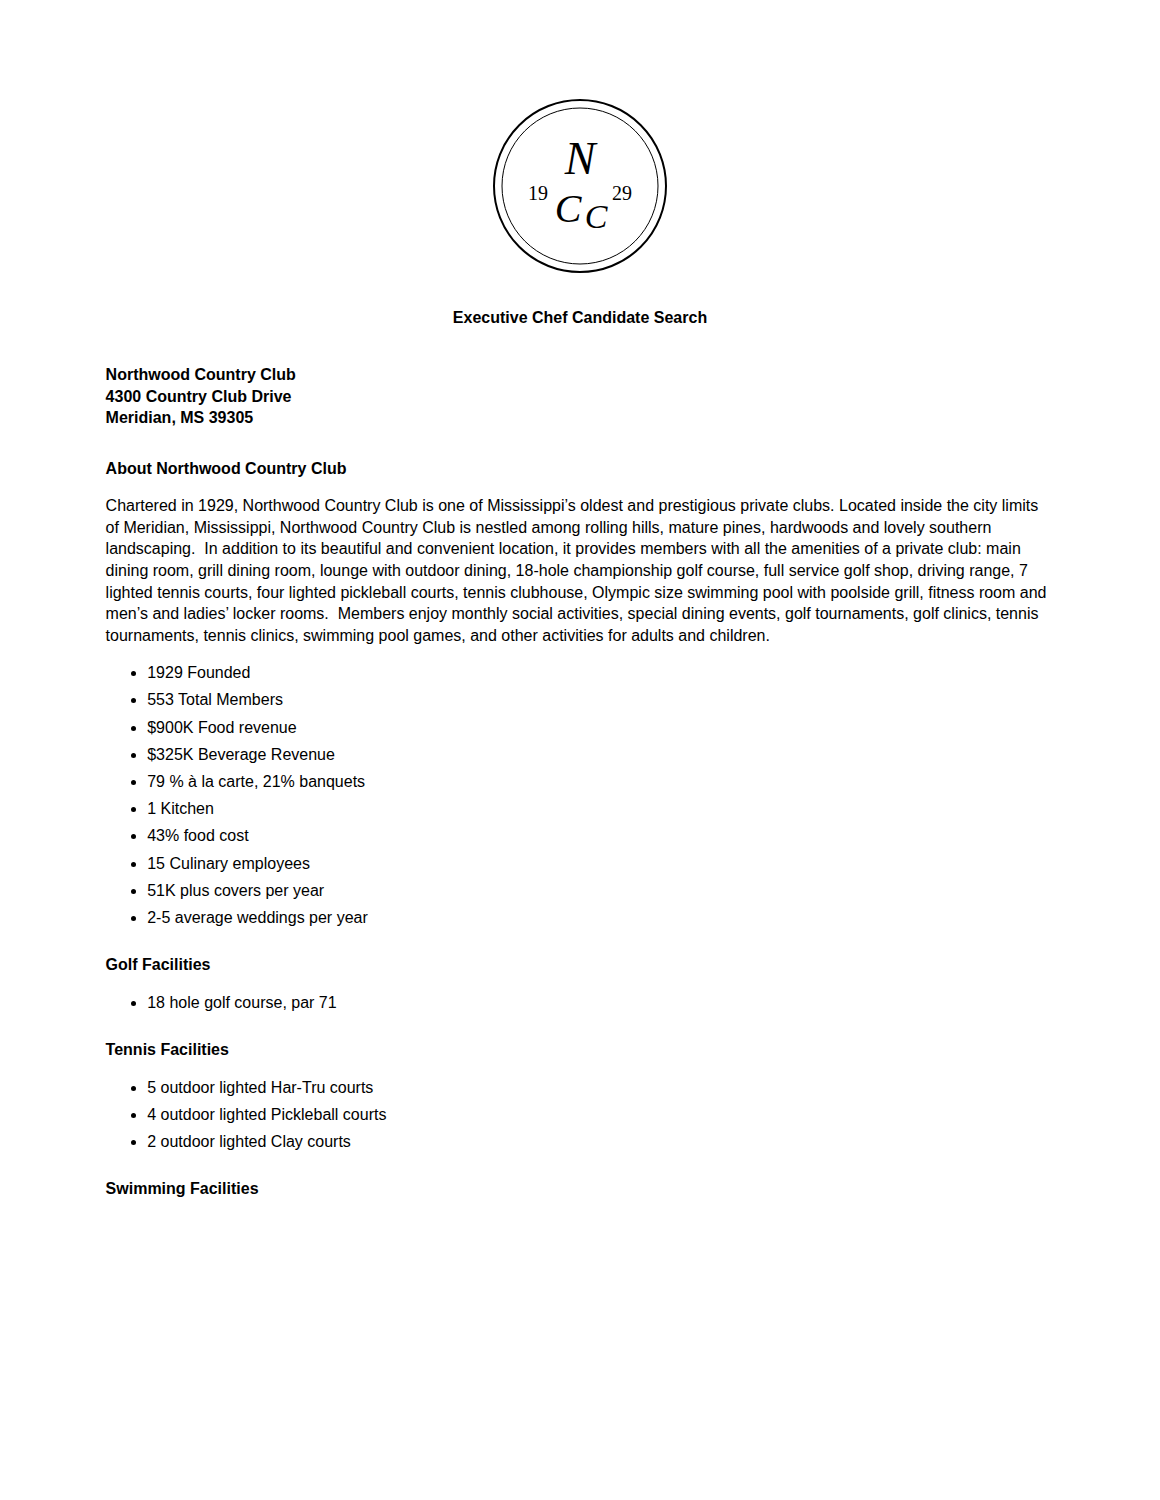N 19 29 C C
Executive Chef Candidate Search
Northwood Country Club
4300 Country Club Drive
Meridian, MS 39305
About Northwood Country Club
Chartered in 1929, Northwood Country Club is one of Mississippi’s oldest and prestigious private clubs. Located inside the city limits of Meridian, Mississippi, Northwood Country Club is nestled among rolling hills, mature pines, hardwoods and lovely southern landscaping. In addition to its beautiful and convenient location, it provides members with all the amenities of a private club: main dining room, grill dining room, lounge with outdoor dining, 18-hole championship golf course, full service golf shop, driving range, 7 lighted tennis courts, four lighted pickleball courts, tennis clubhouse, Olympic size swimming pool with poolside grill, fitness room and men’s and ladies’ locker rooms. Members enjoy monthly social activities, special dining events, golf tournaments, golf clinics, tennis tournaments, tennis clinics, swimming pool games, and other activities for adults and children.
1929 Founded
553 Total Members
$900K Food revenue
$325K Beverage Revenue
79 % à la carte, 21% banquets
1 Kitchen
43% food cost
15 Culinary employees
51K plus covers per year
2-5 average weddings per year
Golf Facilities
18 hole golf course, par 71
Tennis Facilities
5 outdoor lighted Har-Tru courts
4 outdoor lighted Pickleball courts
2 outdoor lighted Clay courts
Swimming Facilities